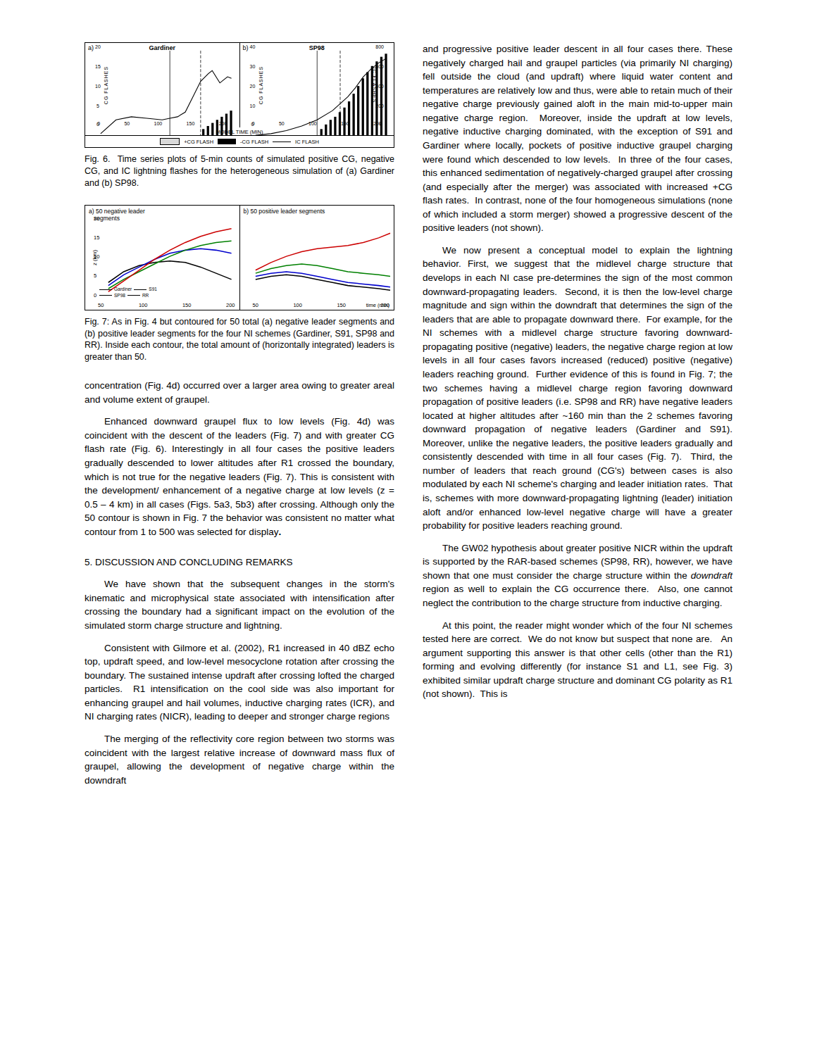a) Gardiner CG FLASHES 20 15 10 5 0
050100150200
b) SP98 CG FLASHES IC FLASHES 40 30 20 10 0 800 600 400 200 0
050100150200
MODEL TIME (MIN)
+CG FLASH -CG FLASH IC FLASH
Fig. 6. Time series plots of 5-min counts of simulated positive CG, negative CG, and IC lightning flashes for the heterogeneous simulation of (a) Gardiner and (b) SP98.
a) 50 negative leader
segments z (km)
20151050
Gardiner S91
SP98 RR
50100150200
b) 50 positive leader segments
50100150200
time (min)
Fig. 7: As in Fig. 4 but contoured for 50 total (a) negative leader segments and (b) positive leader segments for the four NI schemes (Gardiner, S91, SP98 and RR). Inside each contour, the total amount of (horizontally integrated) leaders is greater than 50.
concentration (Fig. 4d) occurred over a larger area owing to greater areal and volume extent of graupel.
Enhanced downward graupel flux to low levels (Fig. 4d) was coincident with the descent of the leaders (Fig. 7) and with greater CG flash rate (Fig. 6). Interestingly in all four cases the positive leaders gradually descended to lower altitudes after R1 crossed the boundary, which is not true for the negative leaders (Fig. 7). This is consistent with the development/ enhancement of a negative charge at low levels (z = 0.5 – 4 km) in all cases (Figs. 5a3, 5b3) after crossing. Although only the 50 contour is shown in Fig. 7 the behavior was consistent no matter what contour from 1 to 500 was selected for display.
5. DISCUSSION AND CONCLUDING REMARKS
We have shown that the subsequent changes in the storm's kinematic and microphysical state associated with intensification after crossing the boundary had a significant impact on the evolution of the simulated storm charge structure and lightning.
Consistent with Gilmore et al. (2002), R1 increased in 40 dBZ echo top, updraft speed, and low-level mesocyclone rotation after crossing the boundary. The sustained intense updraft after crossing lofted the charged particles. R1 intensification on the cool side was also important for enhancing graupel and hail volumes, inductive charging rates (ICR), and NI charging rates (NICR), leading to deeper and stronger charge regions
The merging of the reflectivity core region between two storms was coincident with the largest relative increase of downward mass flux of graupel, allowing the development of negative charge within the downdraft
and progressive positive leader descent in all four cases there. These negatively charged hail and graupel particles (via primarily NI charging) fell outside the cloud (and updraft) where liquid water content and temperatures are relatively low and thus, were able to retain much of their negative charge previously gained aloft in the main mid-to-upper main negative charge region. Moreover, inside the updraft at low levels, negative inductive charging dominated, with the exception of S91 and Gardiner where locally, pockets of positive inductive graupel charging were found which descended to low levels. In three of the four cases, this enhanced sedimentation of negatively-charged graupel after crossing (and especially after the merger) was associated with increased +CG flash rates. In contrast, none of the four homogeneous simulations (none of which included a storm merger) showed a progressive descent of the positive leaders (not shown).
We now present a conceptual model to explain the lightning behavior. First, we suggest that the midlevel charge structure that develops in each NI case pre-determines the sign of the most common downward-propagating leaders. Second, it is then the low-level charge magnitude and sign within the downdraft that determines the sign of the leaders that are able to propagate downward there. For example, for the NI schemes with a midlevel charge structure favoring downward-propagating positive (negative) leaders, the negative charge region at low levels in all four cases favors increased (reduced) positive (negative) leaders reaching ground. Further evidence of this is found in Fig. 7; the two schemes having a midlevel charge region favoring downward propagation of positive leaders (i.e. SP98 and RR) have negative leaders located at higher altitudes after ~160 min than the 2 schemes favoring downward propagation of negative leaders (Gardiner and S91). Moreover, unlike the negative leaders, the positive leaders gradually and consistently descended with time in all four cases (Fig. 7). Third, the number of leaders that reach ground (CG's) between cases is also modulated by each NI scheme's charging and leader initiation rates. That is, schemes with more downward-propagating lightning (leader) initiation aloft and/or enhanced low-level negative charge will have a greater probability for positive leaders reaching ground.
The GW02 hypothesis about greater positive NICR within the updraft is supported by the RAR-based schemes (SP98, RR), however, we have shown that one must consider the charge structure within the downdraft region as well to explain the CG occurrence there. Also, one cannot neglect the contribution to the charge structure from inductive charging.
At this point, the reader might wonder which of the four NI schemes tested here are correct. We do not know but suspect that none are. An argument supporting this answer is that other cells (other than the R1) forming and evolving differently (for instance S1 and L1, see Fig. 3) exhibited similar updraft charge structure and dominant CG polarity as R1 (not shown). This is